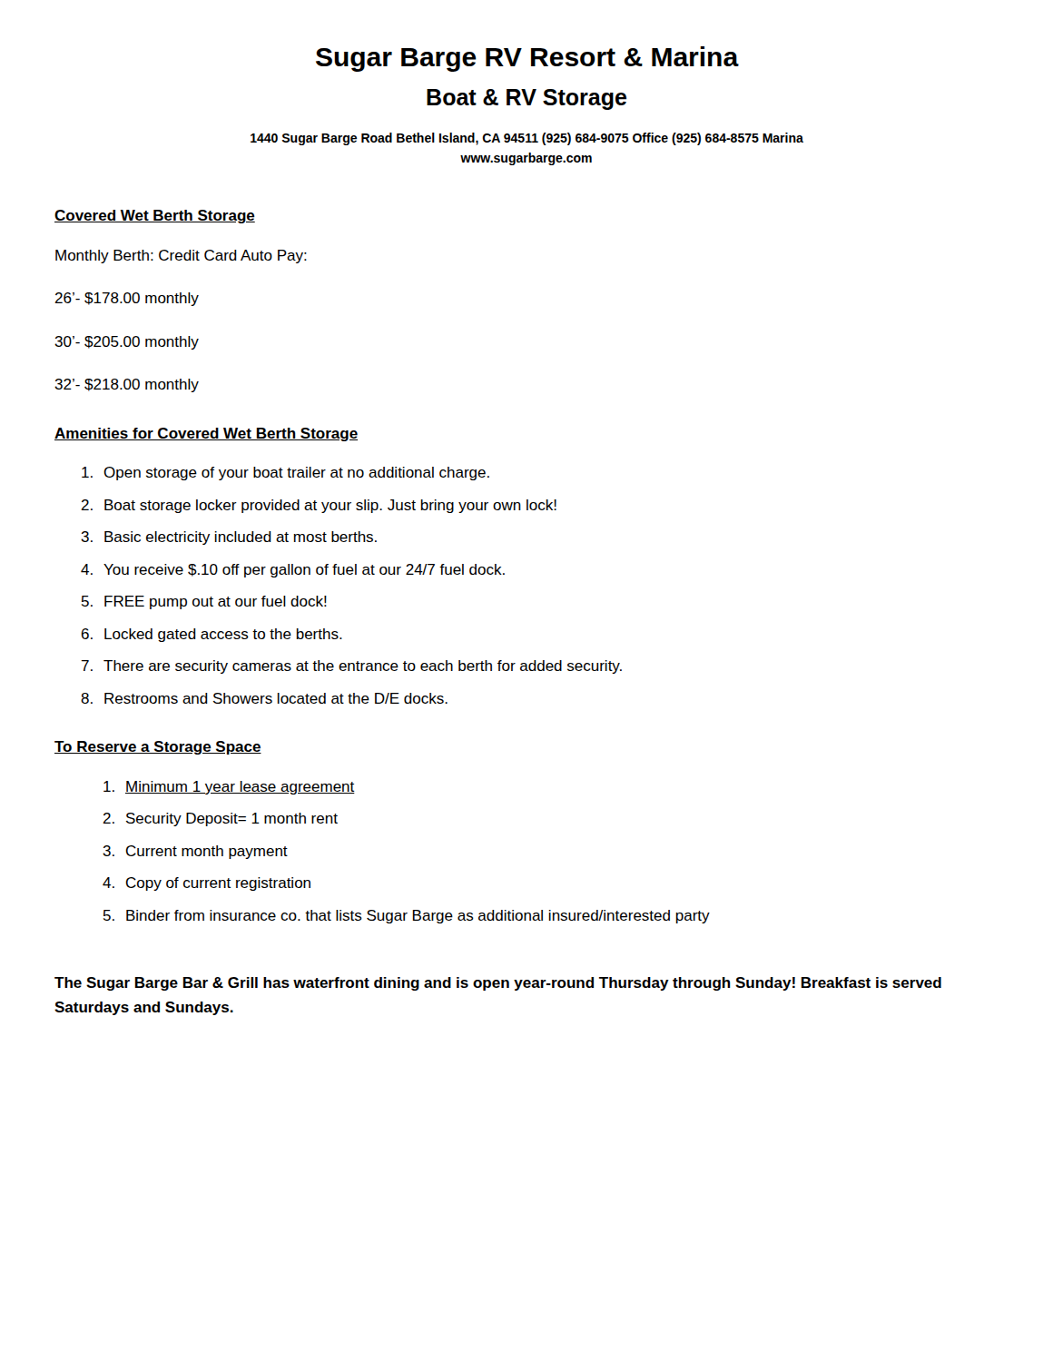Sugar Barge RV Resort & Marina
Boat & RV Storage
1440 Sugar Barge Road Bethel Island, CA 94511 (925) 684-9075 Office (925) 684-8575 Marina
www.sugarbarge.com
Covered Wet Berth Storage
Monthly Berth: Credit Card Auto Pay:
26’- $178.00 monthly
30’- $205.00 monthly
32’- $218.00 monthly
Amenities for Covered Wet Berth Storage
Open storage of your boat trailer at no additional charge.
Boat storage locker provided at your slip. Just bring your own lock!
Basic electricity included at most berths.
You receive $.10 off per gallon of fuel at our 24/7 fuel dock.
FREE pump out at our fuel dock!
Locked gated access to the berths.
There are security cameras at the entrance to each berth for added security.
Restrooms and Showers located at the D/E docks.
To Reserve a Storage Space
Minimum 1 year lease agreement
Security Deposit= 1 month rent
Current month payment
Copy of current registration
Binder from insurance co. that lists Sugar Barge as additional insured/interested party
The Sugar Barge Bar & Grill has waterfront dining and is open year-round Thursday through Sunday! Breakfast is served Saturdays and Sundays.